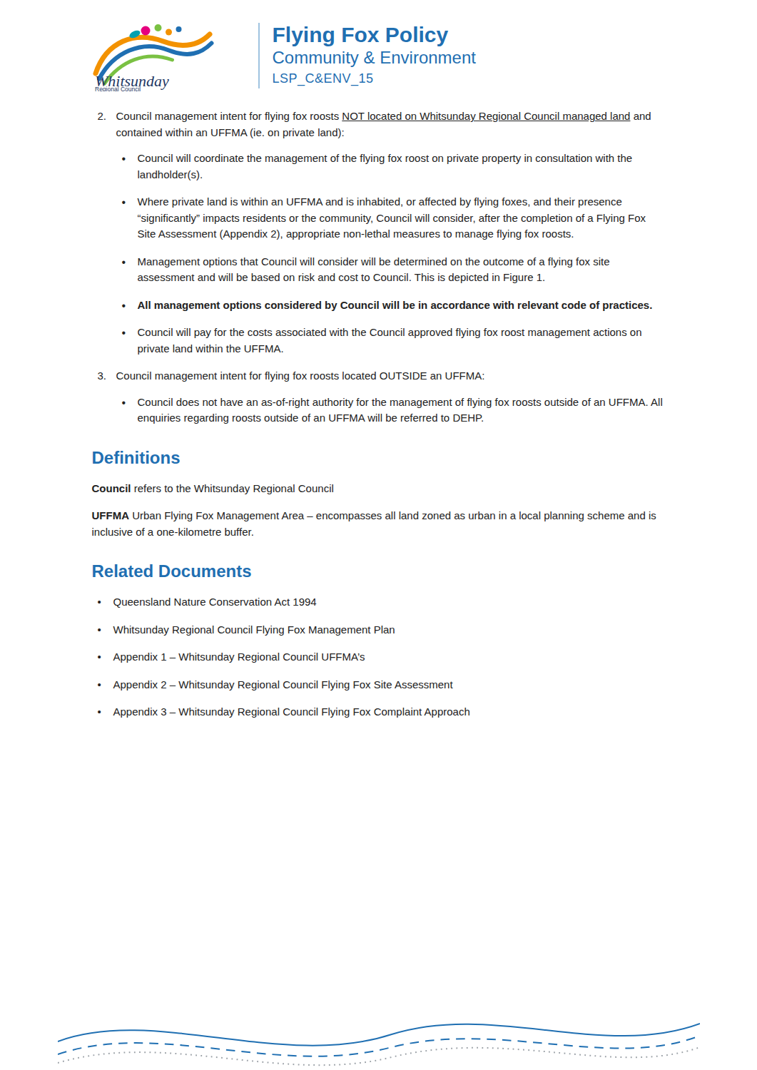Whitsunday Regional Council
Flying Fox Policy
Community & Environment
LSP_C&ENV_15
Council management intent for flying fox roosts NOT located on Whitsunday Regional Council managed land and contained within an UFFMA (ie. on private land):
Council will coordinate the management of the flying fox roost on private property in consultation with the landholder(s).
Where private land is within an UFFMA and is inhabited, or affected by flying foxes, and their presence “significantly” impacts residents or the community, Council will consider, after the completion of a Flying Fox Site Assessment (Appendix 2), appropriate non-lethal measures to manage flying fox roosts.
Management options that Council will consider will be determined on the outcome of a flying fox site assessment and will be based on risk and cost to Council. This is depicted in Figure 1.
All management options considered by Council will be in accordance with relevant code of practices.
Council will pay for the costs associated with the Council approved flying fox roost management actions on private land within the UFFMA.
Council management intent for flying fox roosts located OUTSIDE an UFFMA:
Council does not have an as-of-right authority for the management of flying fox roosts outside of an UFFMA. All enquiries regarding roosts outside of an UFFMA will be referred to DEHP.
Definitions
Council refers to the Whitsunday Regional Council
UFFMA Urban Flying Fox Management Area – encompasses all land zoned as urban in a local planning scheme and is inclusive of a one-kilometre buffer.
Related Documents
Queensland Nature Conservation Act 1994
Whitsunday Regional Council Flying Fox Management Plan
Appendix 1 – Whitsunday Regional Council UFFMA’s
Appendix 2 – Whitsunday Regional Council Flying Fox Site Assessment
Appendix 3 – Whitsunday Regional Council Flying Fox Complaint Approach